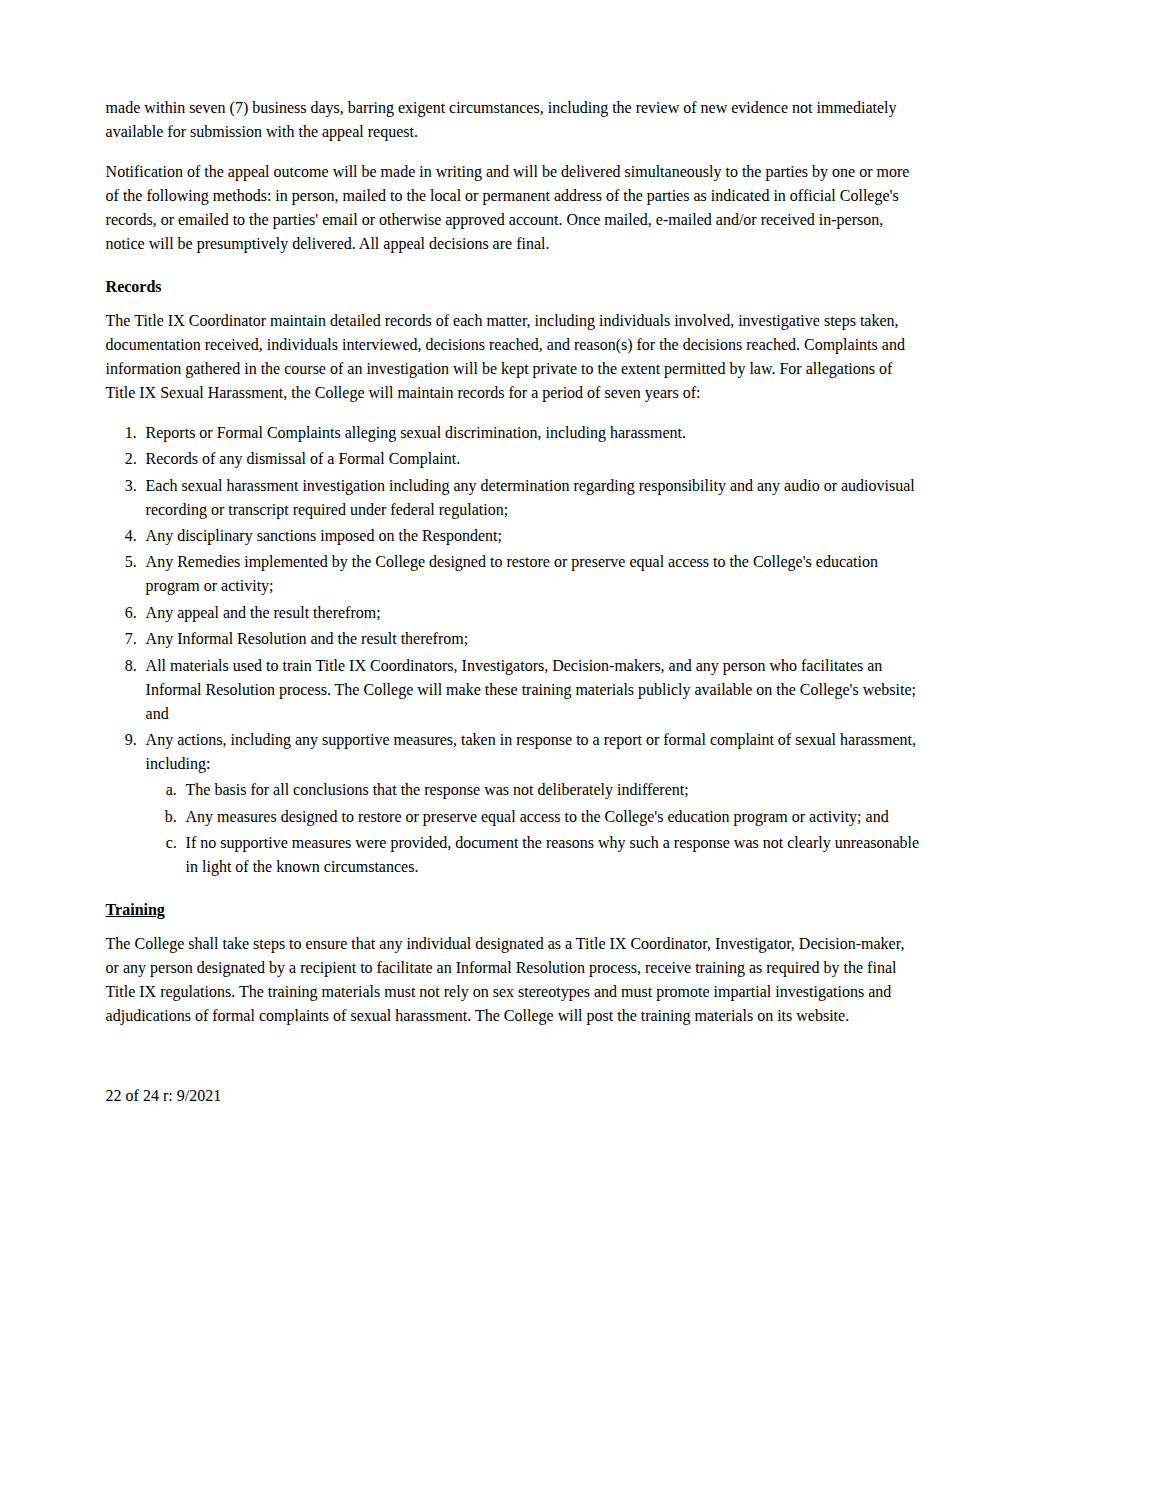made within seven (7) business days, barring exigent circumstances, including the review of new evidence not immediately available for submission with the appeal request.
Notification of the appeal outcome will be made in writing and will be delivered simultaneously to the parties by one or more of the following methods: in person, mailed to the local or permanent address of the parties as indicated in official College's records, or emailed to the parties' email or otherwise approved account. Once mailed, e-mailed and/or received in-person, notice will be presumptively delivered. All appeal decisions are final.
Records
The Title IX Coordinator maintain detailed records of each matter, including individuals involved, investigative steps taken, documentation received, individuals interviewed, decisions reached, and reason(s) for the decisions reached. Complaints and information gathered in the course of an investigation will be kept private to the extent permitted by law. For allegations of Title IX Sexual Harassment, the College will maintain records for a period of seven years of:
Reports or Formal Complaints alleging sexual discrimination, including harassment.
Records of any dismissal of a Formal Complaint.
Each sexual harassment investigation including any determination regarding responsibility and any audio or audiovisual recording or transcript required under federal regulation;
Any disciplinary sanctions imposed on the Respondent;
Any Remedies implemented by the College designed to restore or preserve equal access to the College's education program or activity;
Any appeal and the result therefrom;
Any Informal Resolution and the result therefrom;
All materials used to train Title IX Coordinators, Investigators, Decision-makers, and any person who facilitates an Informal Resolution process. The College will make these training materials publicly available on the College's website; and
Any actions, including any supportive measures, taken in response to a report or formal complaint of sexual harassment, including:
The basis for all conclusions that the response was not deliberately indifferent;
Any measures designed to restore or preserve equal access to the College's education program or activity; and
If no supportive measures were provided, document the reasons why such a response was not clearly unreasonable in light of the known circumstances.
Training
The College shall take steps to ensure that any individual designated as a Title IX Coordinator, Investigator, Decision-maker, or any person designated by a recipient to facilitate an Informal Resolution process, receive training as required by the final Title IX regulations. The training materials must not rely on sex stereotypes and must promote impartial investigations and adjudications of formal complaints of sexual harassment. The College will post the training materials on its website.
22 of 24 r: 9/2021